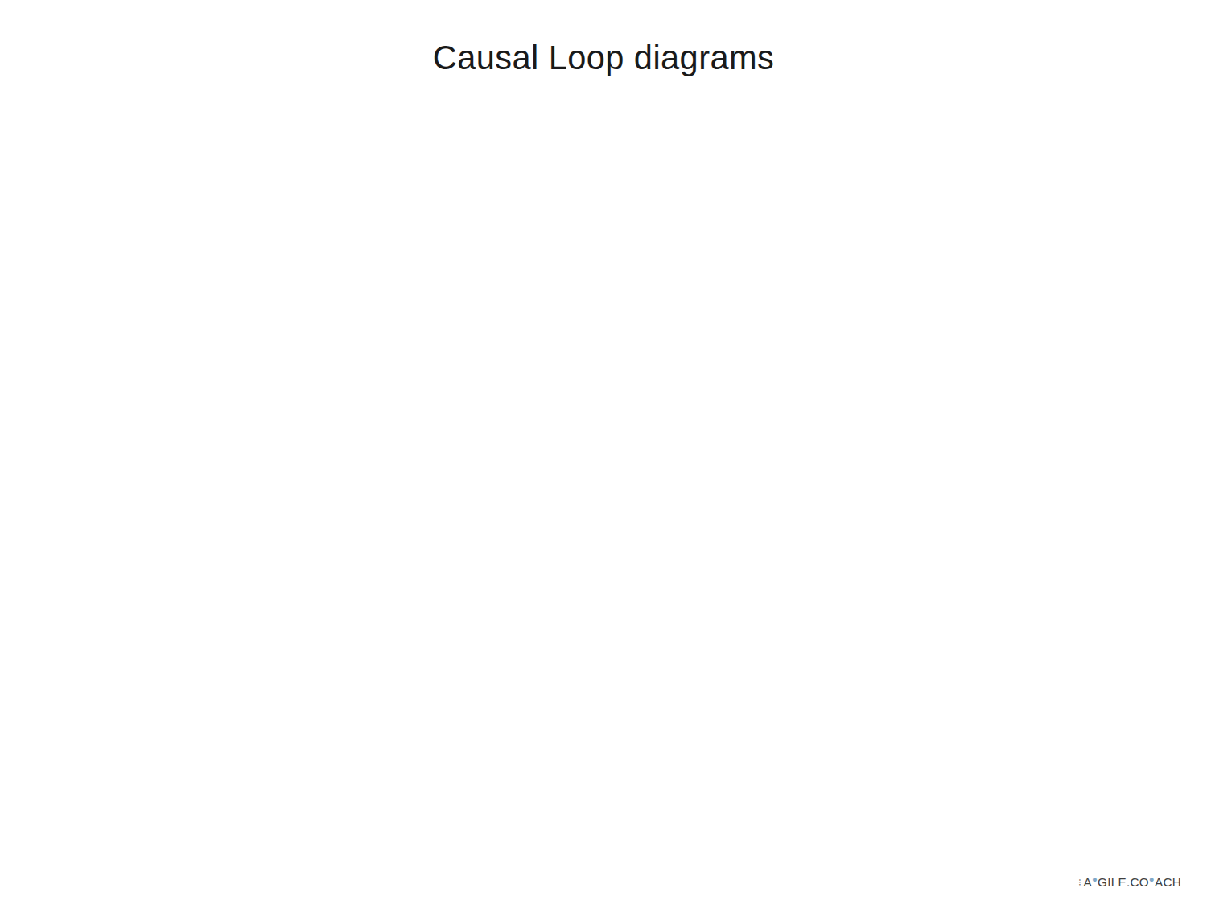Causal Loop diagrams
⁝A●GILE.CO●ACH